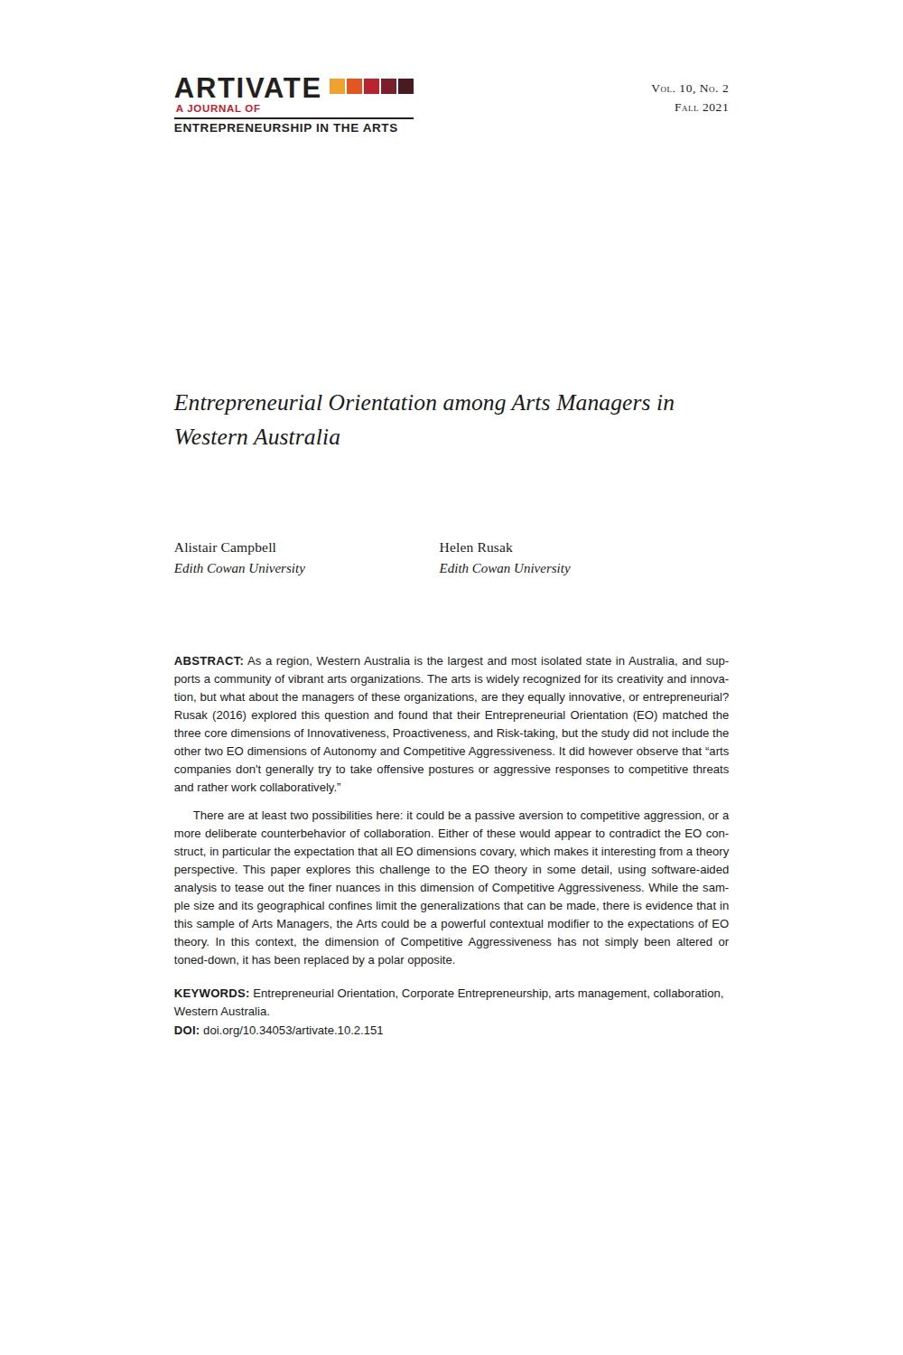ARTIVATE
A JOURNAL OF
ENTREPRENEURSHIP IN THE ARTS
Vol. 10, No. 2
Fall 2021
Entrepreneurial Orientation among Arts Managers in Western Australia
Alistair Campbell
Edith Cowan University
Helen Rusak
Edith Cowan University
ABSTRACT: As a region, Western Australia is the largest and most isolated state in Australia, and supports a community of vibrant arts organizations. The arts is widely recognized for its creativity and innovation, but what about the managers of these organizations, are they equally innovative, or entrepreneurial? Rusak (2016) explored this question and found that their Entrepreneurial Orientation (EO) matched the three core dimensions of Innovativeness, Proactiveness, and Risk-taking, but the study did not include the other two EO dimensions of Autonomy and Competitive Aggressiveness. It did however observe that “arts companies don't generally try to take offensive postures or aggressive responses to competitive threats and rather work collaboratively.”
There are at least two possibilities here: it could be a passive aversion to competitive aggression, or a more deliberate counterbehavior of collaboration. Either of these would appear to contradict the EO construct, in particular the expectation that all EO dimensions covary, which makes it interesting from a theory perspective. This paper explores this challenge to the EO theory in some detail, using software-aided analysis to tease out the finer nuances in this dimension of Competitive Aggressiveness. While the sample size and its geographical confines limit the generalizations that can be made, there is evidence that in this sample of Arts Managers, the Arts could be a powerful contextual modifier to the expectations of EO theory. In this context, the dimension of Competitive Aggressiveness has not simply been altered or toned-down, it has been replaced by a polar opposite.
KEYWORDS: Entrepreneurial Orientation, Corporate Entrepreneurship, arts management, collaboration, Western Australia.
DOI: doi.org/10.34053/artivate.10.2.151